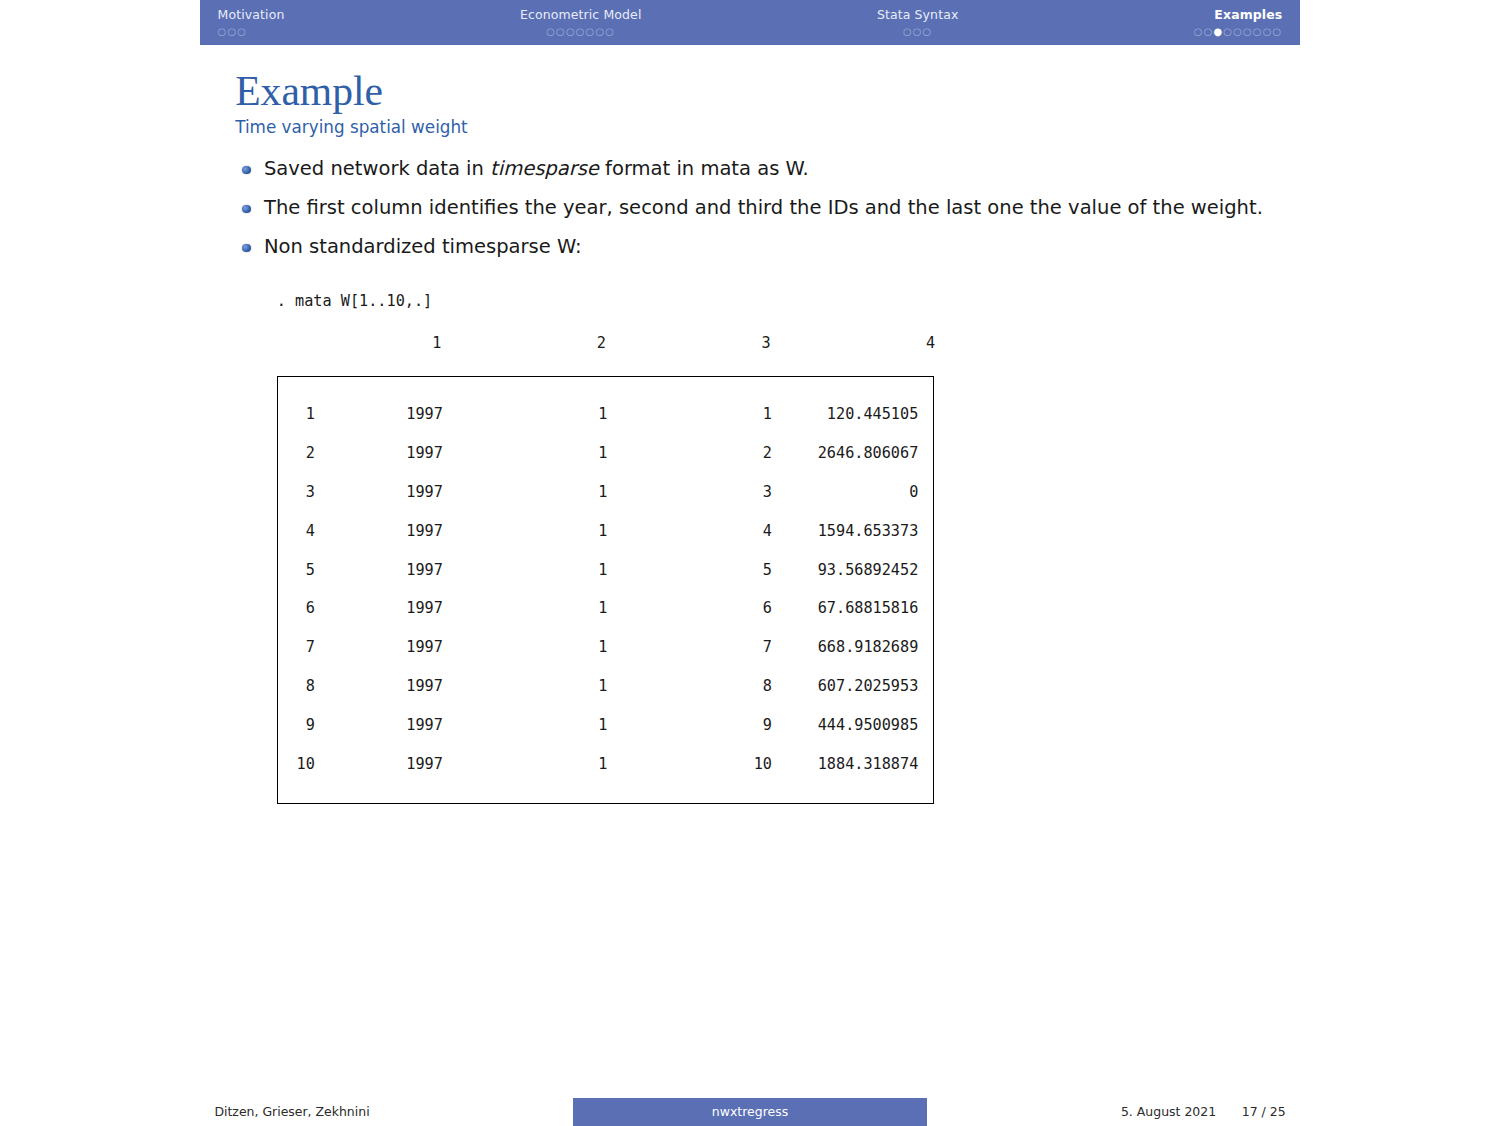Motivation ○○○
Econometric Model ○○○○○○○
Stata Syntax ○○○
Examples ○○●○○○○○○
Example
Time varying spatial weight
Saved network data in timesparse format in mata as W.
The first column identifies the year, second and third the IDs and the last one the value of the weight.
Non standardized timesparse W:
. mata W[1..10,.] 1 2 3 4
1 1997 1 1 120.445105 2 1997 1 2 2646.806067 3 1997 1 3 0 4 1997 1 4 1594.653373 5 1997 1 5 93.56892452 6 1997 1 6 67.68815816 7 1997 1 7 668.9182689 8 1997 1 8 607.2025953 9 1997 1 9 444.9500985 10 1997 1 10 1884.318874
Ditzen, Grieser, Zekhnini
nwxtregress
5. August 202117 / 25